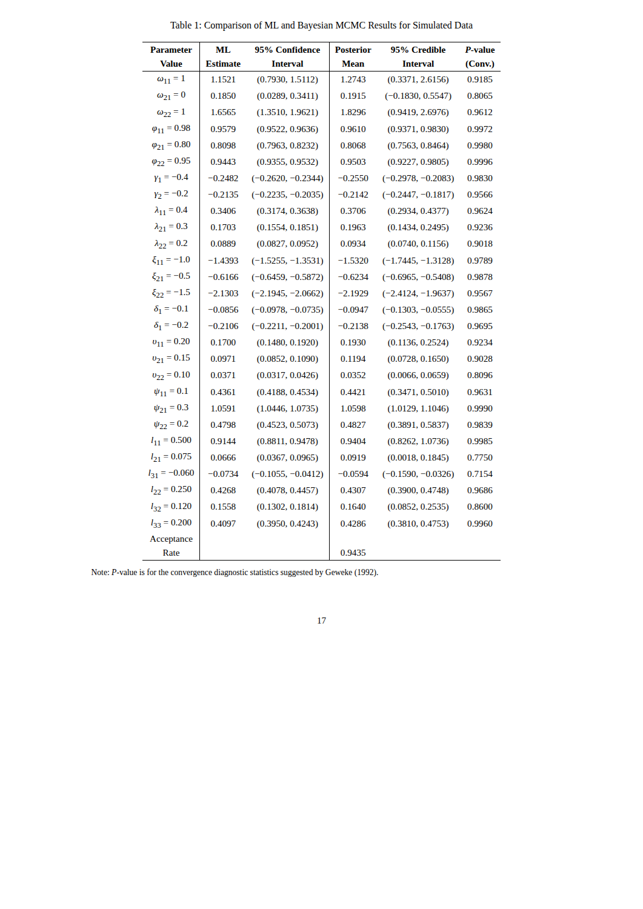Table 1: Comparison of ML and Bayesian MCMC Results for Simulated Data
| Parameter | ML | 95% Confidence | Posterior | 95% Credible | P -value |
| --- | --- | --- | --- | --- | --- |
| Value | Estimate | Interval | Mean | Interval | (Conv.) |
| ω 11 = 1 | 1.1521 | (0.7930, 1.5112) | 1.2743 | (0.3371, 2.6156) | 0.9185 |
| ω 21 = 0 | 0.1850 | (0.0289, 0.3411) | 0.1915 | (−0.1830, 0.5547) | 0.8065 |
| ω 22 = 1 | 1.6565 | (1.3510, 1.9621) | 1.8296 | (0.9419, 2.6976) | 0.9612 |
| φ 11 = 0.98 | 0.9579 | (0.9522, 0.9636) | 0.9610 | (0.9371, 0.9830) | 0.9972 |
| φ 21 = 0.80 | 0.8098 | (0.7963, 0.8232) | 0.8068 | (0.7563, 0.8464) | 0.9980 |
| φ 22 = 0.95 | 0.9443 | (0.9355, 0.9532) | 0.9503 | (0.9227, 0.9805) | 0.9996 |
| γ 1 = −0.4 | −0.2482 | (−0.2620, −0.2344) | −0.2550 | (−0.2978, −0.2083) | 0.9830 |
| γ 2 = −0.2 | −0.2135 | (−0.2235, −0.2035) | −0.2142 | (−0.2447, −0.1817) | 0.9566 |
| λ 11 = 0.4 | 0.3406 | (0.3174, 0.3638) | 0.3706 | (0.2934, 0.4377) | 0.9624 |
| λ 21 = 0.3 | 0.1703 | (0.1554, 0.1851) | 0.1963 | (0.1434, 0.2495) | 0.9236 |
| λ 22 = 0.2 | 0.0889 | (0.0827, 0.0952) | 0.0934 | (0.0740, 0.1156) | 0.9018 |
| ξ 11 = −1.0 | −1.4393 | (−1.5255, −1.3531) | −1.5320 | (−1.7445, −1.3128) | 0.9789 |
| ξ 21 = −0.5 | −0.6166 | (−0.6459, −0.5872) | −0.6234 | (−0.6965, −0.5408) | 0.9878 |
| ξ 22 = −1.5 | −2.1303 | (−2.1945, −2.0662) | −2.1929 | (−2.4124, −1.9637) | 0.9567 |
| δ 1 = −0.1 | −0.0856 | (−0.0978, −0.0735) | −0.0947 | (−0.1303, −0.0555) | 0.9865 |
| δ 1 = −0.2 | −0.2106 | (−0.2211, −0.2001) | −0.2138 | (−0.2543, −0.1763) | 0.9695 |
| υ 11 = 0.20 | 0.1700 | (0.1480, 0.1920) | 0.1930 | (0.1136, 0.2524) | 0.9234 |
| υ 21 = 0.15 | 0.0971 | (0.0852, 0.1090) | 0.1194 | (0.0728, 0.1650) | 0.9028 |
| υ 22 = 0.10 | 0.0371 | (0.0317, 0.0426) | 0.0352 | (0.0066, 0.0659) | 0.8096 |
| ψ 11 = 0.1 | 0.4361 | (0.4188, 0.4534) | 0.4421 | (0.3471, 0.5010) | 0.9631 |
| ψ 21 = 0.3 | 1.0591 | (1.0446, 1.0735) | 1.0598 | (1.0129, 1.1046) | 0.9990 |
| ψ 22 = 0.2 | 0.4798 | (0.4523, 0.5073) | 0.4827 | (0.3891, 0.5837) | 0.9839 |
| l 11 = 0.500 | 0.9144 | (0.8811, 0.9478) | 0.9404 | (0.8262, 1.0736) | 0.9985 |
| l 21 = 0.075 | 0.0666 | (0.0367, 0.0965) | 0.0919 | (0.0018, 0.1845) | 0.7750 |
| l 31 = −0.060 | −0.0734 | (−0.1055, −0.0412) | −0.0594 | (−0.1590, −0.0326) | 0.7154 |
| l 22 = 0.250 | 0.4268 | (0.4078, 0.4457) | 0.4307 | (0.3900, 0.4748) | 0.9686 |
| l 32 = 0.120 | 0.1558 | (0.1302, 0.1814) | 0.1640 | (0.0852, 0.2535) | 0.8600 |
| l 33 = 0.200 | 0.4097 | (0.3950, 0.4243) | 0.4286 | (0.3810, 0.4753) | 0.9960 |
| Acceptance | | | | | |
| Rate | | | 0.9435 | | |
Note: P-value is for the convergence diagnostic statistics suggested by Geweke (1992).
17